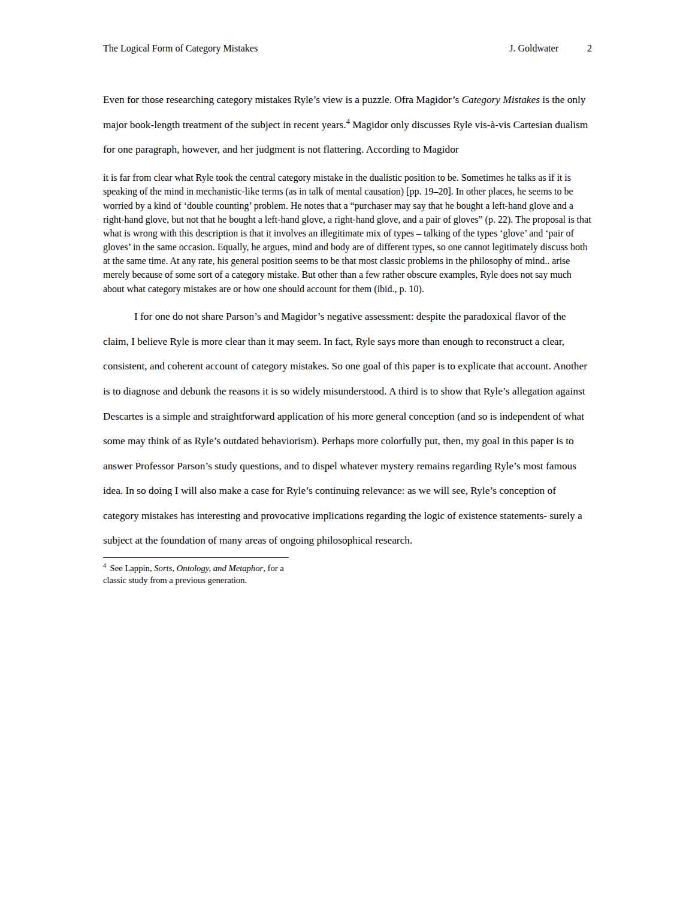The Logical Form of Category Mistakes J. Goldwater 2
Even for those researching category mistakes Ryle’s view is a puzzle. Ofra Magidor’s Category Mistakes is the only major book-length treatment of the subject in recent years.4 Magidor only discusses Ryle vis-à-vis Cartesian dualism for one paragraph, however, and her judgment is not flattering. According to Magidor
it is far from clear what Ryle took the central category mistake in the dualistic position to be. Sometimes he talks as if it is speaking of the mind in mechanistic-like terms (as in talk of mental causation) [pp. 19–20]. In other places, he seems to be worried by a kind of ‘double counting’ problem. He notes that a “purchaser may say that he bought a left-hand glove and a right-hand glove, but not that he bought a left-hand glove, a right-hand glove, and a pair of gloves” (p. 22). The proposal is that what is wrong with this description is that it involves an illegitimate mix of types – talking of the types ‘glove’ and ‘pair of gloves’ in the same occasion. Equally, he argues, mind and body are of different types, so one cannot legitimately discuss both at the same time. At any rate, his general position seems to be that most classic problems in the philosophy of mind.. arise merely because of some sort of a category mistake. But other than a few rather obscure examples, Ryle does not say much about what category mistakes are or how one should account for them (ibid., p. 10).
I for one do not share Parson’s and Magidor’s negative assessment: despite the paradoxical flavor of the claim, I believe Ryle is more clear than it may seem. In fact, Ryle says more than enough to reconstruct a clear, consistent, and coherent account of category mistakes. So one goal of this paper is to explicate that account. Another is to diagnose and debunk the reasons it is so widely misunderstood. A third is to show that Ryle’s allegation against Descartes is a simple and straightforward application of his more general conception (and so is independent of what some may think of as Ryle’s outdated behaviorism). Perhaps more colorfully put, then, my goal in this paper is to answer Professor Parson’s study questions, and to dispel whatever mystery remains regarding Ryle’s most famous idea. In so doing I will also make a case for Ryle’s continuing relevance: as we will see, Ryle’s conception of category mistakes has interesting and provocative implications regarding the logic of existence statements- surely a subject at the foundation of many areas of ongoing philosophical research.
4 See Lappin, Sorts, Ontology, and Metaphor, for a classic study from a previous generation.